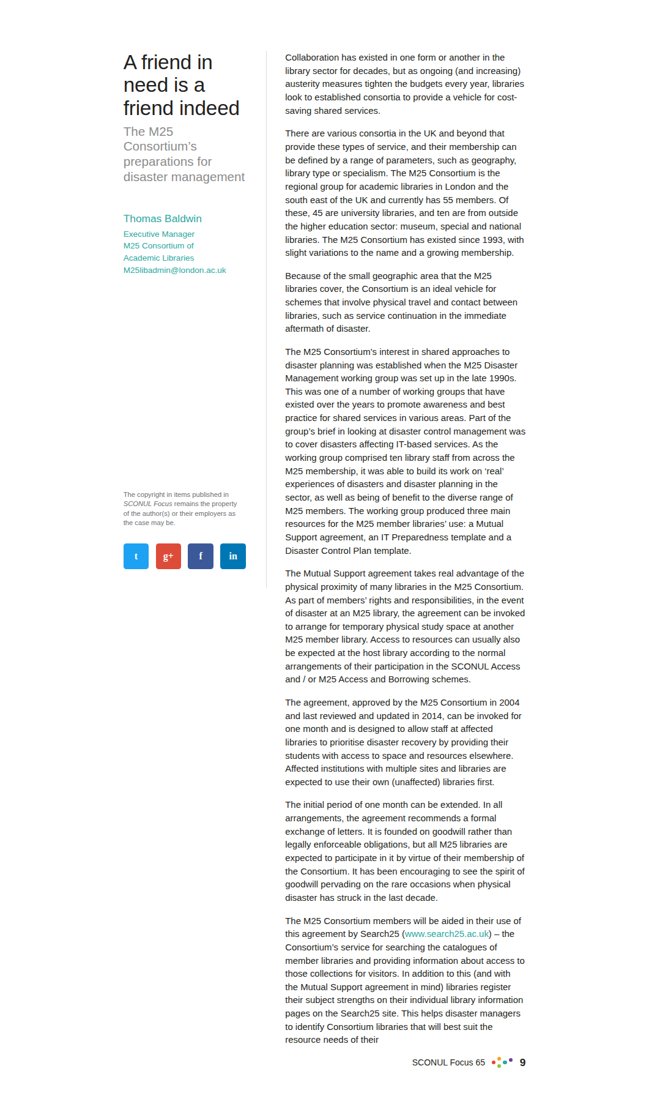A friend in need is a friend indeed
The M25 Consortium’s preparations for disaster management
Thomas Baldwin
Executive Manager
M25 Consortium of
Academic Libraries
M25libadmin@london.ac.uk
The copyright in items published in SCONUL Focus remains the property of the author(s) or their employers as the case may be.
t g+ f in
Collaboration has existed in one form or another in the library sector for decades, but as ongoing (and increasing) austerity measures tighten the budgets every year, libraries look to established consortia to provide a vehicle for cost-saving shared services.
There are various consortia in the UK and beyond that provide these types of service, and their membership can be defined by a range of parameters, such as geography, library type or specialism. The M25 Consortium is the regional group for academic libraries in London and the south east of the UK and currently has 55 members. Of these, 45 are university libraries, and ten are from outside the higher education sector: museum, special and national libraries. The M25 Consortium has existed since 1993, with slight variations to the name and a growing membership.
Because of the small geographic area that the M25 libraries cover, the Consortium is an ideal vehicle for schemes that involve physical travel and contact between libraries, such as service continuation in the immediate aftermath of disaster.
The M25 Consortium’s interest in shared approaches to disaster planning was established when the M25 Disaster Management working group was set up in the late 1990s. This was one of a number of working groups that have existed over the years to promote awareness and best practice for shared services in various areas. Part of the group’s brief in looking at disaster control management was to cover disasters affecting IT-based services. As the working group comprised ten library staff from across the M25 membership, it was able to build its work on ‘real’ experiences of disasters and disaster planning in the sector, as well as being of benefit to the diverse range of M25 members. The working group produced three main resources for the M25 member libraries’ use: a Mutual Support agreement, an IT Preparedness template and a Disaster Control Plan template.
The Mutual Support agreement takes real advantage of the physical proximity of many libraries in the M25 Consortium. As part of members’ rights and responsibilities, in the event of disaster at an M25 library, the agreement can be invoked to arrange for temporary physical study space at another M25 member library. Access to resources can usually also be expected at the host library according to the normal arrangements of their participation in the SCONUL Access and / or M25 Access and Borrowing schemes.
The agreement, approved by the M25 Consortium in 2004 and last reviewed and updated in 2014, can be invoked for one month and is designed to allow staff at affected libraries to prioritise disaster recovery by providing their students with access to space and resources elsewhere. Affected institutions with multiple sites and libraries are expected to use their own (unaffected) libraries first.
The initial period of one month can be extended. In all arrangements, the agreement recommends a formal exchange of letters. It is founded on goodwill rather than legally enforceable obligations, but all M25 libraries are expected to participate in it by virtue of their membership of the Consortium. It has been encouraging to see the spirit of goodwill pervading on the rare occasions when physical disaster has struck in the last decade.
The M25 Consortium members will be aided in their use of this agreement by Search25 (www.search25.ac.uk) – the Consortium’s service for searching the catalogues of member libraries and providing information about access to those collections for visitors. In addition to this (and with the Mutual Support agreement in mind) libraries register their subject strengths on their individual library information pages on the Search25 site. This helps disaster managers to identify Consortium libraries that will best suit the resource needs of their
SCONUL Focus 65 9